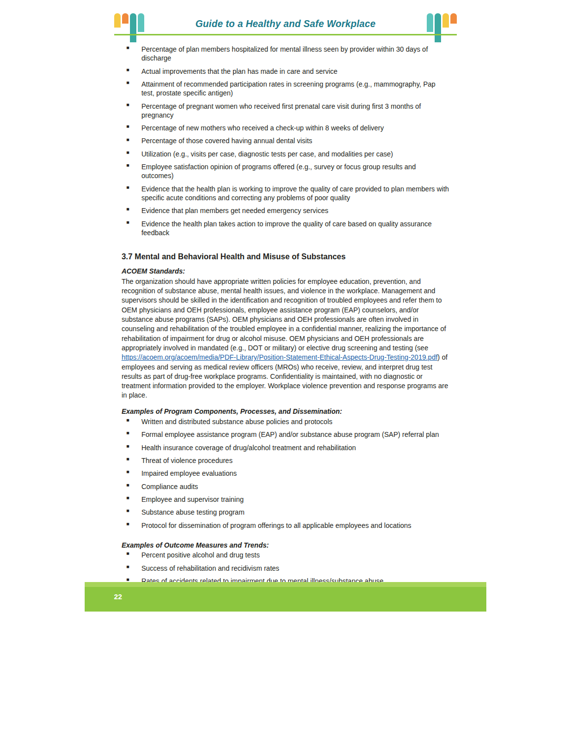Guide to a Healthy and Safe Workplace
Percentage of plan members hospitalized for mental illness seen by provider within 30 days of discharge
Actual improvements that the plan has made in care and service
Attainment of recommended participation rates in screening programs (e.g., mammography, Pap test, prostate specific antigen)
Percentage of pregnant women who received first prenatal care visit during first 3 months of pregnancy
Percentage of new mothers who received a check-up within 8 weeks of delivery
Percentage of those covered having annual dental visits
Utilization (e.g., visits per case, diagnostic tests per case, and modalities per case)
Employee satisfaction opinion of programs offered (e.g., survey or focus group results and outcomes)
Evidence that the health plan is working to improve the quality of care provided to plan members with specific acute conditions and correcting any problems of poor quality
Evidence that plan members get needed emergency services
Evidence the health plan takes action to improve the quality of care based on quality assurance feedback
3.7 Mental and Behavioral Health and Misuse of Substances
ACOEM Standards:
The organization should have appropriate written policies for employee education, prevention, and recognition of substance abuse, mental health issues, and violence in the workplace. Management and supervisors should be skilled in the identification and recognition of troubled employees and refer them to OEM physicians and OEH professionals, employee assistance program (EAP) counselors, and/or substance abuse programs (SAPs). OEM physicians and OEH professionals are often involved in counseling and rehabilitation of the troubled employee in a confidential manner, realizing the importance of rehabilitation of impairment for drug or alcohol misuse. OEM physicians and OEH professionals are appropriately involved in mandated (e.g., DOT or military) or elective drug screening and testing (see https://acoem.org/acoem/media/PDF-Library/Position-Statement-Ethical-Aspects-Drug-Testing-2019.pdf) of employees and serving as medical review officers (MROs) who receive, review, and interpret drug test results as part of drug-free workplace programs. Confidentiality is maintained, with no diagnostic or treatment information provided to the employer. Workplace violence prevention and response programs are in place.
Examples of Program Components, Processes, and Dissemination:
Written and distributed substance abuse policies and protocols
Formal employee assistance program (EAP) and/or substance abuse program (SAP) referral plan
Health insurance coverage of drug/alcohol treatment and rehabilitation
Threat of violence procedures
Impaired employee evaluations
Compliance audits
Employee and supervisor training
Substance abuse testing program
Protocol for dissemination of program offerings to all applicable employees and locations
Examples of Outcome Measures and Trends:
Percent positive alcohol and drug tests
Success of rehabilitation and recidivism rates
Rates of accidents related to impairment due to mental illness/substance abuse
EAP and SAP utilization, referral, and penetration rates
Positive substances and adulterants
22